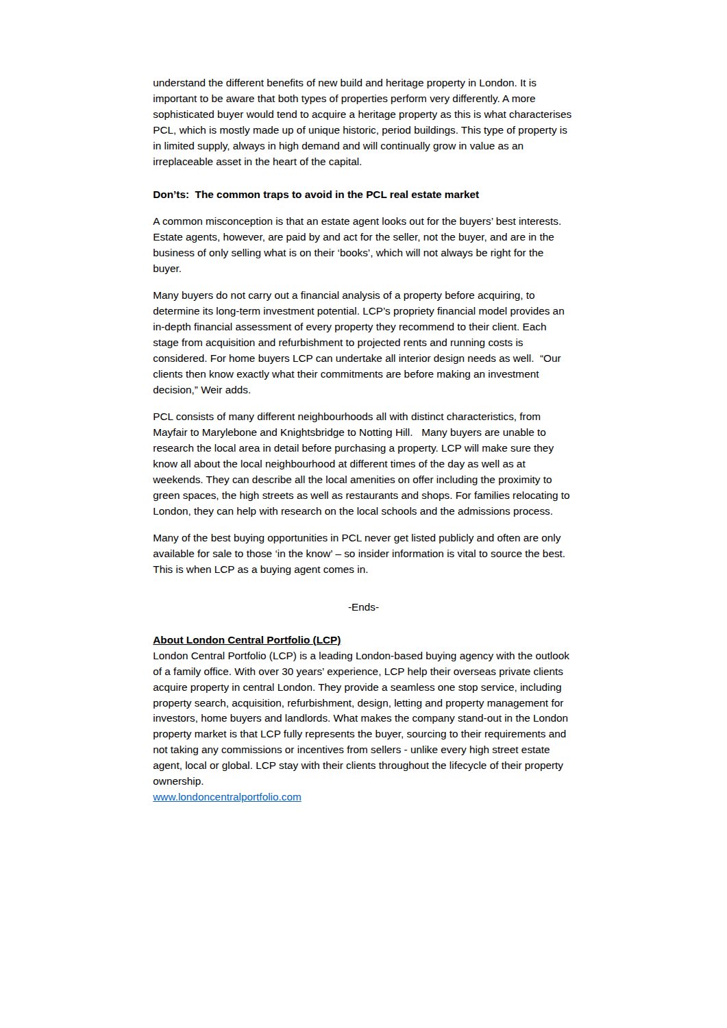understand the different benefits of new build and heritage property in London. It is important to be aware that both types of properties perform very differently. A more sophisticated buyer would tend to acquire a heritage property as this is what characterises PCL, which is mostly made up of unique historic, period buildings. This type of property is in limited supply, always in high demand and will continually grow in value as an irreplaceable asset in the heart of the capital.
Don’ts: The common traps to avoid in the PCL real estate market
A common misconception is that an estate agent looks out for the buyers’ best interests. Estate agents, however, are paid by and act for the seller, not the buyer, and are in the business of only selling what is on their ‘books’, which will not always be right for the buyer.
Many buyers do not carry out a financial analysis of a property before acquiring, to determine its long-term investment potential. LCP’s propriety financial model provides an in-depth financial assessment of every property they recommend to their client. Each stage from acquisition and refurbishment to projected rents and running costs is considered. For home buyers LCP can undertake all interior design needs as well. “Our clients then know exactly what their commitments are before making an investment decision,” Weir adds.
PCL consists of many different neighbourhoods all with distinct characteristics, from Mayfair to Marylebone and Knightsbridge to Notting Hill. Many buyers are unable to research the local area in detail before purchasing a property. LCP will make sure they know all about the local neighbourhood at different times of the day as well as at weekends. They can describe all the local amenities on offer including the proximity to green spaces, the high streets as well as restaurants and shops. For families relocating to London, they can help with research on the local schools and the admissions process.
Many of the best buying opportunities in PCL never get listed publicly and often are only available for sale to those ‘in the know’ – so insider information is vital to source the best. This is when LCP as a buying agent comes in.
-Ends-
About London Central Portfolio (LCP)
London Central Portfolio (LCP) is a leading London-based buying agency with the outlook of a family office. With over 30 years’ experience, LCP help their overseas private clients acquire property in central London. They provide a seamless one stop service, including property search, acquisition, refurbishment, design, letting and property management for investors, home buyers and landlords. What makes the company stand-out in the London property market is that LCP fully represents the buyer, sourcing to their requirements and not taking any commissions or incentives from sellers - unlike every high street estate agent, local or global. LCP stay with their clients throughout the lifecycle of their property ownership.
www.londoncentralportfolio.com